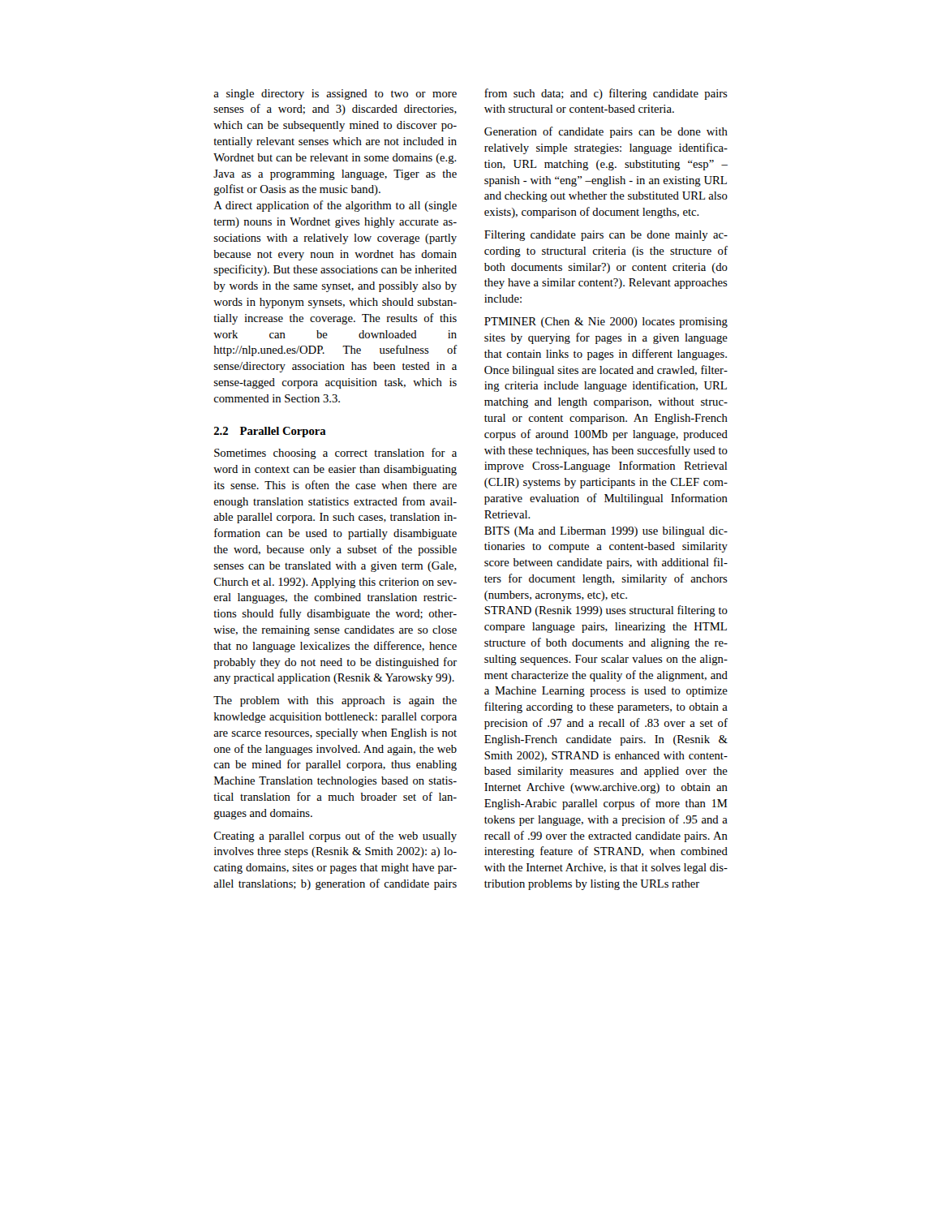a single directory is assigned to two or more senses of a word; and 3) discarded directories, which can be subsequently mined to discover potentially relevant senses which are not included in Wordnet but can be relevant in some domains (e.g. Java as a programming language, Tiger as the golfist or Oasis as the music band).
A direct application of the algorithm to all (single term) nouns in Wordnet gives highly accurate associations with a relatively low coverage (partly because not every noun in wordnet has domain specificity). But these associations can be inherited by words in the same synset, and possibly also by words in hyponym synsets, which should substantially increase the coverage. The results of this work can be downloaded in http://nlp.uned.es/ODP. The usefulness of sense/directory association has been tested in a sense-tagged corpora acquisition task, which is commented in Section 3.3.
2.2 Parallel Corpora
Sometimes choosing a correct translation for a word in context can be easier than disambiguating its sense. This is often the case when there are enough translation statistics extracted from available parallel corpora. In such cases, translation information can be used to partially disambiguate the word, because only a subset of the possible senses can be translated with a given term (Gale, Church et al. 1992). Applying this criterion on several languages, the combined translation restrictions should fully disambiguate the word; otherwise, the remaining sense candidates are so close that no language lexicalizes the difference, hence probably they do not need to be distinguished for any practical application (Resnik & Yarowsky 99).
The problem with this approach is again the knowledge acquisition bottleneck: parallel corpora are scarce resources, specially when English is not one of the languages involved. And again, the web can be mined for parallel corpora, thus enabling Machine Translation technologies based on statistical translation for a much broader set of languages and domains.
Creating a parallel corpus out of the web usually involves three steps (Resnik & Smith 2002): a) locating domains, sites or pages that might have parallel translations; b) generation of candidate pairs from such data; and c) filtering candidate pairs with structural or content-based criteria.
Generation of candidate pairs can be done with relatively simple strategies: language identification, URL matching (e.g. substituting “esp” – spanish - with “eng” –english - in an existing URL and checking out whether the substituted URL also exists), comparison of document lengths, etc.
Filtering candidate pairs can be done mainly according to structural criteria (is the structure of both documents similar?) or content criteria (do they have a similar content?). Relevant approaches include:
PTMINER (Chen & Nie 2000) locates promising sites by querying for pages in a given language that contain links to pages in different languages. Once bilingual sites are located and crawled, filtering criteria include language identification, URL matching and length comparison, without structural or content comparison. An English-French corpus of around 100Mb per language, produced with these techniques, has been succesfully used to improve Cross-Language Information Retrieval (CLIR) systems by participants in the CLEF comparative evaluation of Multilingual Information Retrieval.
BITS (Ma and Liberman 1999) use bilingual dictionaries to compute a content-based similarity score between candidate pairs, with additional filters for document length, similarity of anchors (numbers, acronyms, etc), etc.
STRAND (Resnik 1999) uses structural filtering to compare language pairs, linearizing the HTML structure of both documents and aligning the resulting sequences. Four scalar values on the alignment characterize the quality of the alignment, and a Machine Learning process is used to optimize filtering according to these parameters, to obtain a precision of .97 and a recall of .83 over a set of English-French candidate pairs. In (Resnik & Smith 2002), STRAND is enhanced with content-based similarity measures and applied over the Internet Archive (www.archive.org) to obtain an English-Arabic parallel corpus of more than 1M tokens per language, with a precision of .95 and a recall of .99 over the extracted candidate pairs. An interesting feature of STRAND, when combined with the Internet Archive, is that it solves legal distribution problems by listing the URLs rather